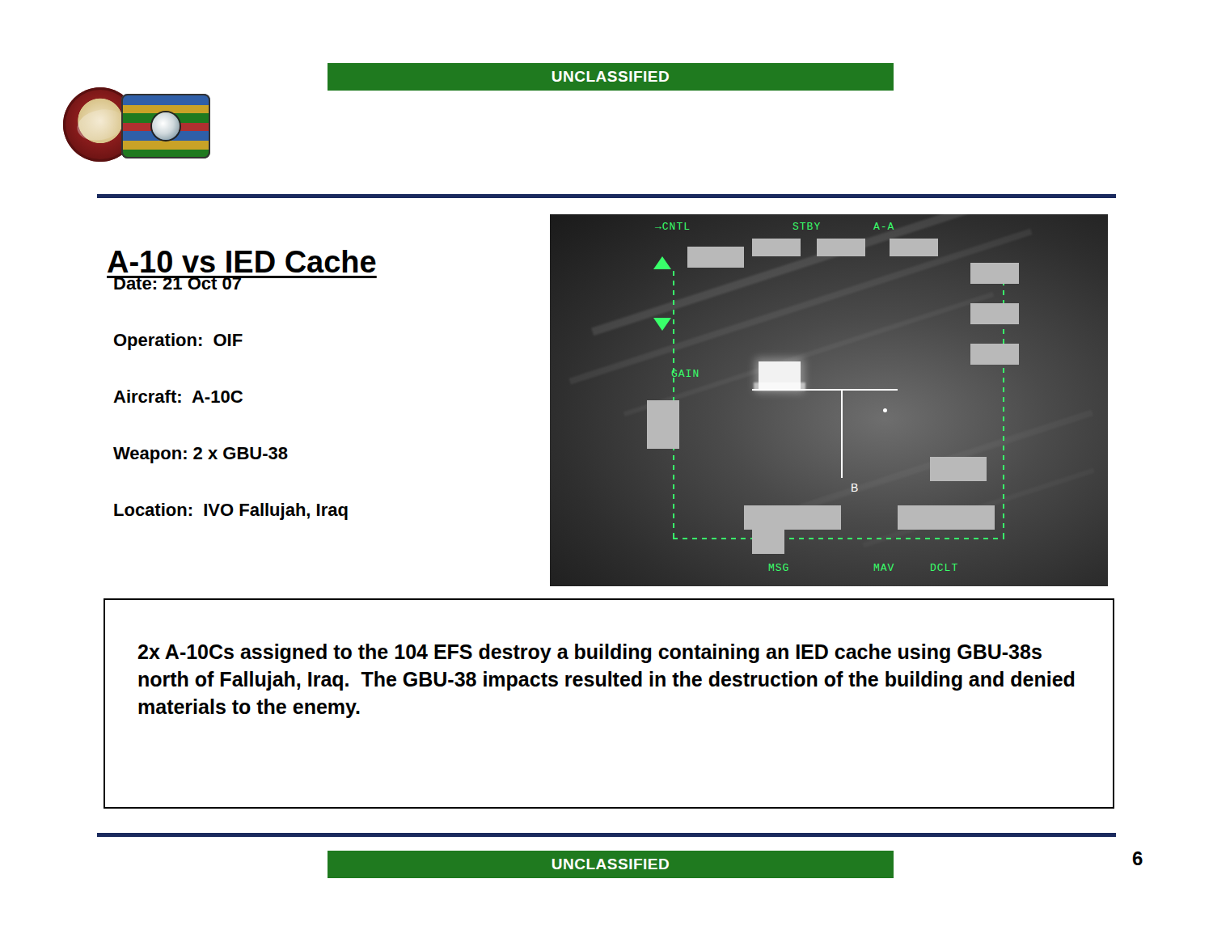UNCLASSIFIED
A-10 vs IED Cache
Date: 21 Oct 07
Operation: OIF
Aircraft: A-10C
Weapon: 2 x GBU-38
Location: IVO Fallujah, Iraq
→CNTL
STBY
A-A
GAIN
MSG
MAV
DCLT
B
2x A-10Cs assigned to the 104 EFS destroy a building containing an IED cache using GBU-38s north of Fallujah, Iraq. The GBU-38 impacts resulted in the destruction of the building and denied materials to the enemy.
UNCLASSIFIED
6